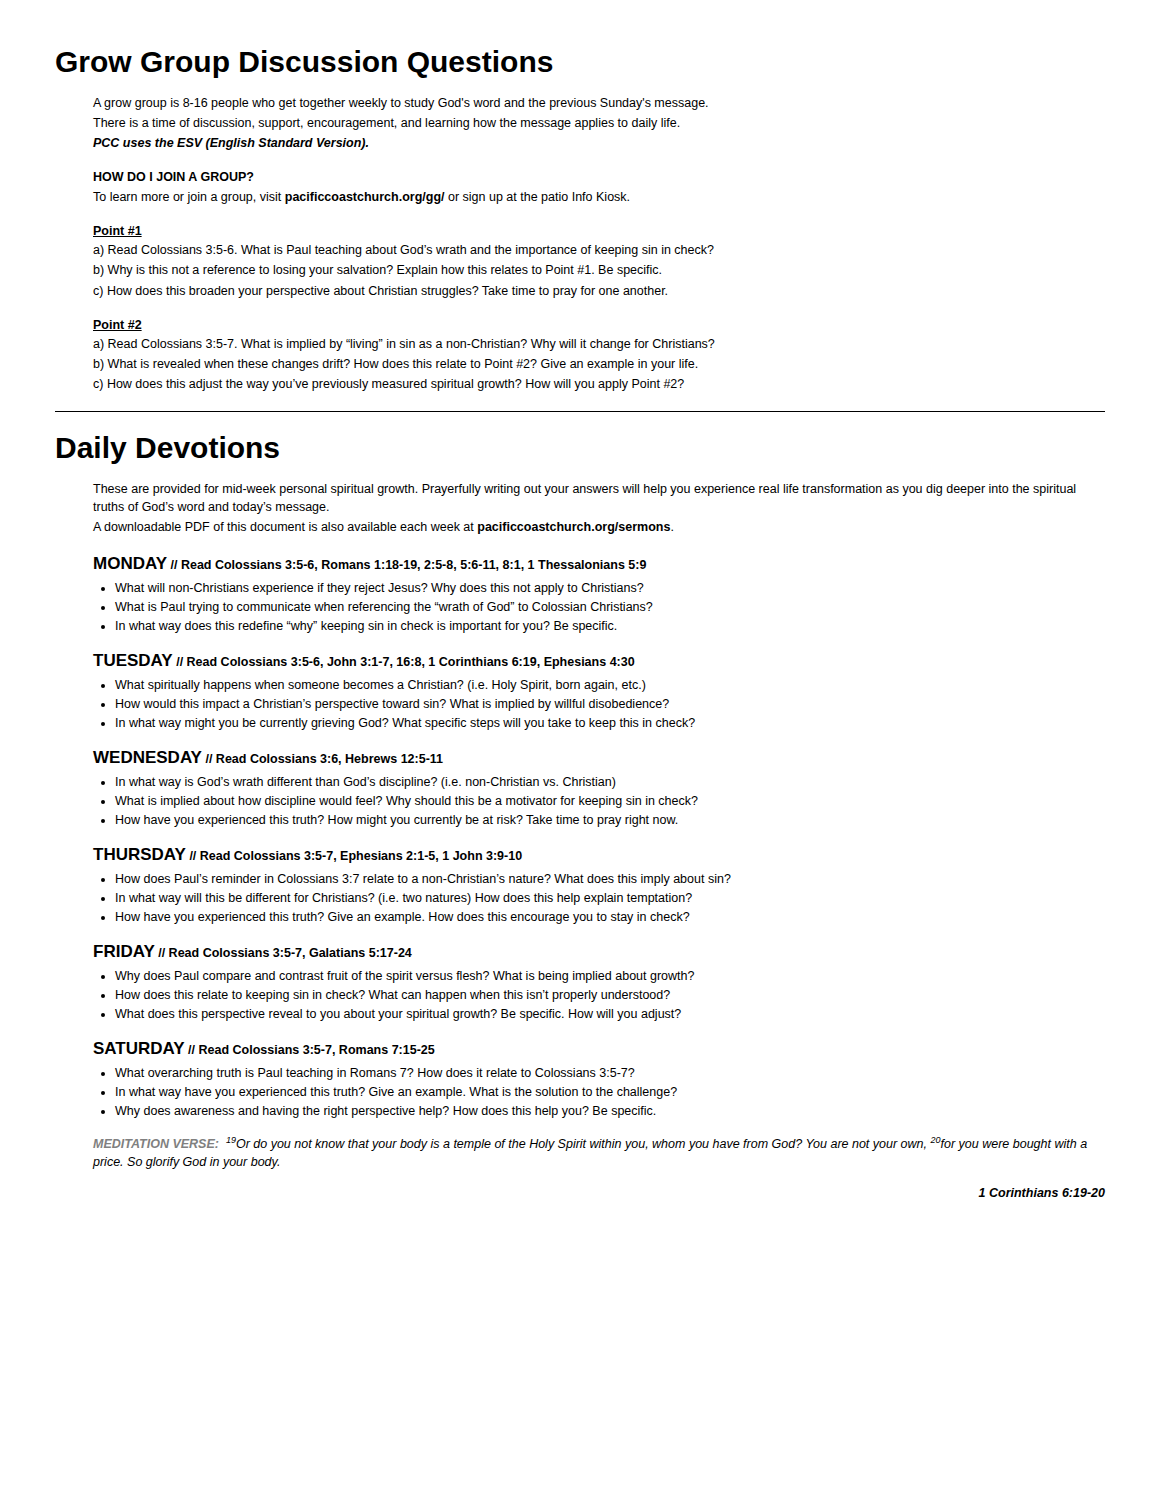Grow Group Discussion Questions
A grow group is 8-16 people who get together weekly to study God's word and the previous Sunday's message.
There is a time of discussion, support, encouragement, and learning how the message applies to daily life.
PCC uses the ESV (English Standard Version).
HOW DO I JOIN A GROUP?
To learn more or join a group, visit pacificcoastchurch.org/gg/ or sign up at the patio Info Kiosk.
Point #1
a) Read Colossians 3:5-6. What is Paul teaching about God’s wrath and the importance of keeping sin in check?
b) Why is this not a reference to losing your salvation? Explain how this relates to Point #1. Be specific.
c) How does this broaden your perspective about Christian struggles? Take time to pray for one another.
Point #2
a) Read Colossians 3:5-7. What is implied by “living” in sin as a non-Christian? Why will it change for Christians?
b) What is revealed when these changes drift? How does this relate to Point #2? Give an example in your life.
c) How does this adjust the way you’ve previously measured spiritual growth? How will you apply Point #2?
Daily Devotions
These are provided for mid-week personal spiritual growth. Prayerfully writing out your answers will help you experience real life transformation as you dig deeper into the spiritual truths of God’s word and today’s message.
A downloadable PDF of this document is also available each week at pacificcoastchurch.org/sermons.
MONDAY // Read Colossians 3:5-6, Romans 1:18-19, 2:5-8, 5:6-11, 8:1, 1 Thessalonians 5:9
What will non-Christians experience if they reject Jesus? Why does this not apply to Christians?
What is Paul trying to communicate when referencing the “wrath of God” to Colossian Christians?
In what way does this redefine “why” keeping sin in check is important for you? Be specific.
TUESDAY // Read Colossians 3:5-6, John 3:1-7, 16:8, 1 Corinthians 6:19, Ephesians 4:30
What spiritually happens when someone becomes a Christian? (i.e. Holy Spirit, born again, etc.)
How would this impact a Christian’s perspective toward sin? What is implied by willful disobedience?
In what way might you be currently grieving God? What specific steps will you take to keep this in check?
WEDNESDAY // Read Colossians 3:6, Hebrews 12:5-11
In what way is God’s wrath different than God’s discipline? (i.e. non-Christian vs. Christian)
What is implied about how discipline would feel? Why should this be a motivator for keeping sin in check?
How have you experienced this truth? How might you currently be at risk? Take time to pray right now.
THURSDAY // Read Colossians 3:5-7, Ephesians 2:1-5, 1 John 3:9-10
How does Paul’s reminder in Colossians 3:7 relate to a non-Christian’s nature? What does this imply about sin?
In what way will this be different for Christians? (i.e. two natures) How does this help explain temptation?
How have you experienced this truth? Give an example. How does this encourage you to stay in check?
FRIDAY // Read Colossians 3:5-7, Galatians 5:17-24
Why does Paul compare and contrast fruit of the spirit versus flesh? What is being implied about growth?
How does this relate to keeping sin in check? What can happen when this isn’t properly understood?
What does this perspective reveal to you about your spiritual growth? Be specific. How will you adjust?
SATURDAY // Read Colossians 3:5-7, Romans 7:15-25
What overarching truth is Paul teaching in Romans 7? How does it relate to Colossians 3:5-7?
In what way have you experienced this truth? Give an example. What is the solution to the challenge?
Why does awareness and having the right perspective help? How does this help you? Be specific.
MEDITATION VERSE: 19Or do you not know that your body is a temple of the Holy Spirit within you, whom you have from God? You are not your own, 20for you were bought with a price. So glorify God in your body.
1 Corinthians 6:19-20